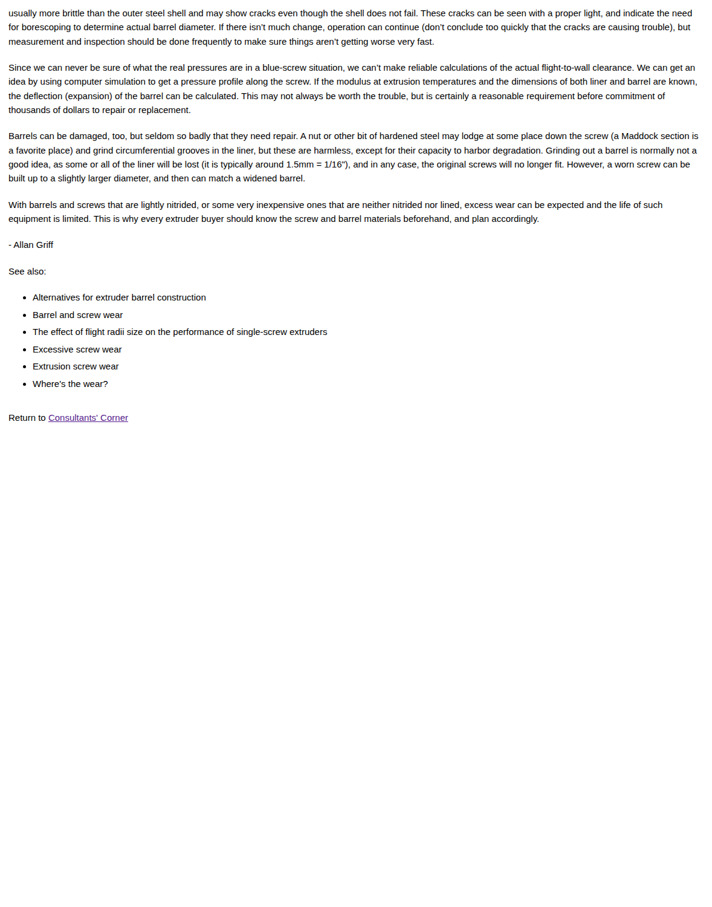usually more brittle than the outer steel shell and may show cracks even though the shell does not fail. These cracks can be seen with a proper light, and indicate the need for borescoping to determine actual barrel diameter. If there isn’t much change, operation can continue (don’t conclude too quickly that the cracks are causing trouble), but measurement and inspection should be done frequently to make sure things aren’t getting worse very fast.
Since we can never be sure of what the real pressures are in a blue-screw situation, we can’t make reliable calculations of the actual flight-to-wall clearance. We can get an idea by using computer simulation to get a pressure profile along the screw. If the modulus at extrusion temperatures and the dimensions of both liner and barrel are known, the deflection (expansion) of the barrel can be calculated. This may not always be worth the trouble, but is certainly a reasonable requirement before commitment of thousands of dollars to repair or replacement.
Barrels can be damaged, too, but seldom so badly that they need repair. A nut or other bit of hardened steel may lodge at some place down the screw (a Maddock section is a favorite place) and grind circumferential grooves in the liner, but these are harmless, except for their capacity to harbor degradation. Grinding out a barrel is normally not a good idea, as some or all of the liner will be lost (it is typically around 1.5mm = 1/16"), and in any case, the original screws will no longer fit. However, a worn screw can be built up to a slightly larger diameter, and then can match a widened barrel.
With barrels and screws that are lightly nitrided, or some very inexpensive ones that are neither nitrided nor lined, excess wear can be expected and the life of such equipment is limited. This is why every extruder buyer should know the screw and barrel materials beforehand, and plan accordingly.
- Allan Griff
See also:
Alternatives for extruder barrel construction
Barrel and screw wear
The effect of flight radii size on the performance of single-screw extruders
Excessive screw wear
Extrusion screw wear
Where's the wear?
Return to Consultants' Corner